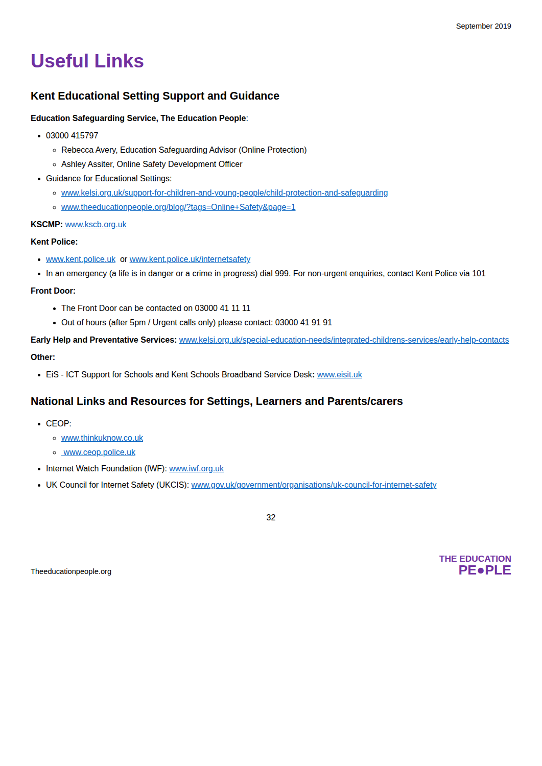September 2019
Useful Links
Kent Educational Setting Support and Guidance
Education Safeguarding Service, The Education People:
03000 415797
Rebecca Avery, Education Safeguarding Advisor (Online Protection)
Ashley Assiter, Online Safety Development Officer
Guidance for Educational Settings:
www.kelsi.org.uk/support-for-children-and-young-people/child-protection-and-safeguarding
www.theeducationpeople.org/blog/?tags=Online+Safety&page=1
KSCMP: www.kscb.org.uk
Kent Police:
www.kent.police.uk or www.kent.police.uk/internetsafety
In an emergency (a life is in danger or a crime in progress) dial 999. For non-urgent enquiries, contact Kent Police via 101
Front Door:
The Front Door can be contacted on 03000 41 11 11
Out of hours (after 5pm / Urgent calls only) please contact: 03000 41 91 91
Early Help and Preventative Services: www.kelsi.org.uk/special-education-needs/integrated-childrens-services/early-help-contacts
Other:
EiS - ICT Support for Schools and Kent Schools Broadband Service Desk: www.eisit.uk
National Links and Resources for Settings, Learners and Parents/carers
CEOP:
www.thinkuknow.co.uk
www.ceop.police.uk
Internet Watch Foundation (IWF): www.iwf.org.uk
UK Council for Internet Safety (UKCIS): www.gov.uk/government/organisations/uk-council-for-internet-safety
32
Theeducationpeople.org
THE EDUCATION
PE●PLE